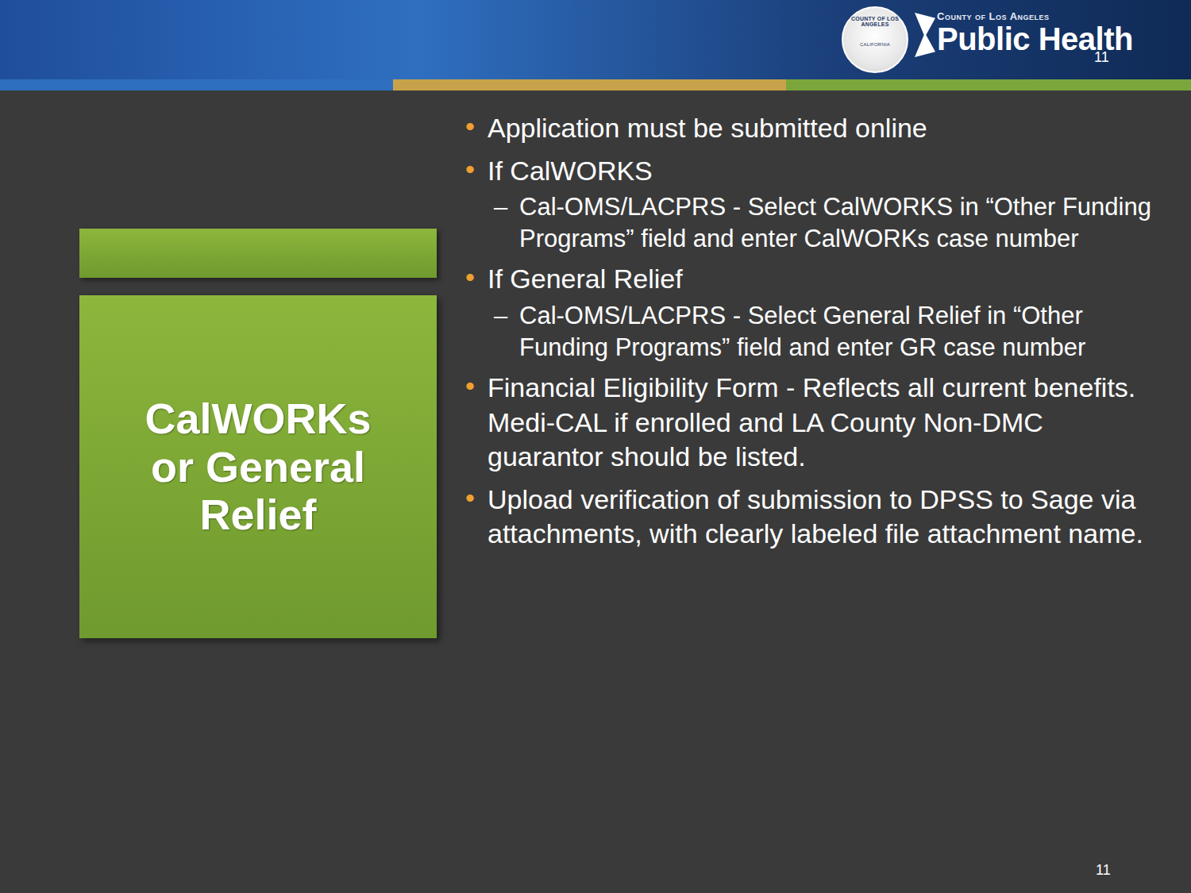COUNTY OF LOS ANGELES CALIFORNIA
County of Los Angeles
Public Health
11
CalWORKs
or General
Relief
Application must be submitted online
If CalWORKS
Cal-OMS/LACPRS - Select CalWORKS in “Other Funding Programs” field and enter CalWORKs case number
If General Relief
Cal-OMS/LACPRS - Select General Relief in “Other Funding Programs” field and enter GR case number
Financial Eligibility Form - Reflects all current benefits. Medi-CAL if enrolled and LA County Non-DMC guarantor should be listed.
Upload verification of submission to DPSS to Sage via attachments, with clearly labeled file attachment name.
11